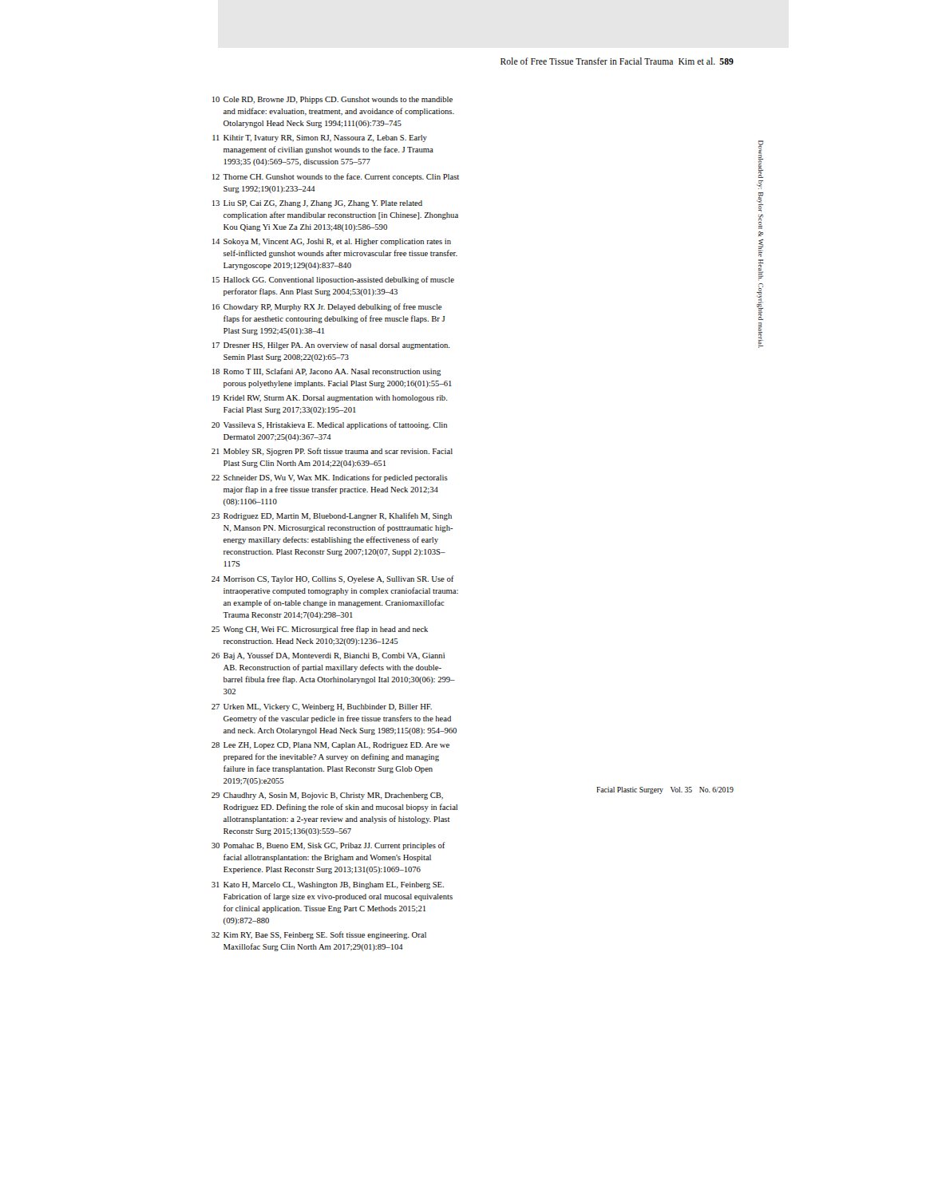Role of Free Tissue Transfer in Facial Trauma Kim et al. 589
Cole RD, Browne JD, Phipps CD. Gunshot wounds to the mandible and midface: evaluation, treatment, and avoidance of complications. Otolaryngol Head Neck Surg 1994;111(06):739–745
Kihtir T, Ivatury RR, Simon RJ, Nassoura Z, Leban S. Early management of civilian gunshot wounds to the face. J Trauma 1993;35 (04):569–575, discussion 575–577
Thorne CH. Gunshot wounds to the face. Current concepts. Clin Plast Surg 1992;19(01):233–244
Liu SP, Cai ZG, Zhang J, Zhang JG, Zhang Y. Plate related complication after mandibular reconstruction [in Chinese]. Zhonghua Kou Qiang Yi Xue Za Zhi 2013;48(10):586–590
Sokoya M, Vincent AG, Joshi R, et al. Higher complication rates in self-inflicted gunshot wounds after microvascular free tissue transfer. Laryngoscope 2019;129(04):837–840
Hallock GG. Conventional liposuction-assisted debulking of muscle perforator flaps. Ann Plast Surg 2004;53(01):39–43
Chowdary RP, Murphy RX Jr. Delayed debulking of free muscle flaps for aesthetic contouring debulking of free muscle flaps. Br J Plast Surg 1992;45(01):38–41
Dresner HS, Hilger PA. An overview of nasal dorsal augmentation. Semin Plast Surg 2008;22(02):65–73
Romo T III, Sclafani AP, Jacono AA. Nasal reconstruction using porous polyethylene implants. Facial Plast Surg 2000;16(01):55–61
Kridel RW, Sturm AK. Dorsal augmentation with homologous rib. Facial Plast Surg 2017;33(02):195–201
Vassileva S, Hristakieva E. Medical applications of tattooing. Clin Dermatol 2007;25(04):367–374
Mobley SR, Sjogren PP. Soft tissue trauma and scar revision. Facial Plast Surg Clin North Am 2014;22(04):639–651
Schneider DS, Wu V, Wax MK. Indications for pedicled pectoralis major flap in a free tissue transfer practice. Head Neck 2012;34 (08):1106–1110
Rodriguez ED, Martin M, Bluebond-Langner R, Khalifeh M, Singh N, Manson PN. Microsurgical reconstruction of posttraumatic high-energy maxillary defects: establishing the effectiveness of early reconstruction. Plast Reconstr Surg 2007;120(07, Suppl 2):103S–117S
Morrison CS, Taylor HO, Collins S, Oyelese A, Sullivan SR. Use of intraoperative computed tomography in complex craniofacial trauma: an example of on-table change in management. Craniomaxillofac Trauma Reconstr 2014;7(04):298–301
Wong CH, Wei FC. Microsurgical free flap in head and neck reconstruction. Head Neck 2010;32(09):1236–1245
Baj A, Youssef DA, Monteverdi R, Bianchi B, Combi VA, Giannì AB. Reconstruction of partial maxillary defects with the double-barrel fibula free flap. Acta Otorhinolaryngol Ital 2010;30(06): 299–302
Urken ML, Vickery C, Weinberg H, Buchbinder D, Biller HF. Geometry of the vascular pedicle in free tissue transfers to the head and neck. Arch Otolaryngol Head Neck Surg 1989;115(08): 954–960
Lee ZH, Lopez CD, Plana NM, Caplan AL, Rodriguez ED. Are we prepared for the inevitable? A survey on defining and managing failure in face transplantation. Plast Reconstr Surg Glob Open 2019;7(05):e2055
Chaudhry A, Sosin M, Bojovic B, Christy MR, Drachenberg CB, Rodriguez ED. Defining the role of skin and mucosal biopsy in facial allotransplantation: a 2-year review and analysis of histology. Plast Reconstr Surg 2015;136(03):559–567
Pomahac B, Bueno EM, Sisk GC, Pribaz JJ. Current principles of facial allotransplantation: the Brigham and Women's Hospital Experience. Plast Reconstr Surg 2013;131(05):1069–1076
Kato H, Marcelo CL, Washington JB, Bingham EL, Feinberg SE. Fabrication of large size ex vivo-produced oral mucosal equivalents for clinical application. Tissue Eng Part C Methods 2015;21 (09):872–880
Kim RY, Bae SS, Feinberg SE. Soft tissue engineering. Oral Maxillofac Surg Clin North Am 2017;29(01):89–104
Downloaded by: Baylor Scott & White Health. Copyrighted material.
Facial Plastic Surgery Vol. 35 No. 6/2019